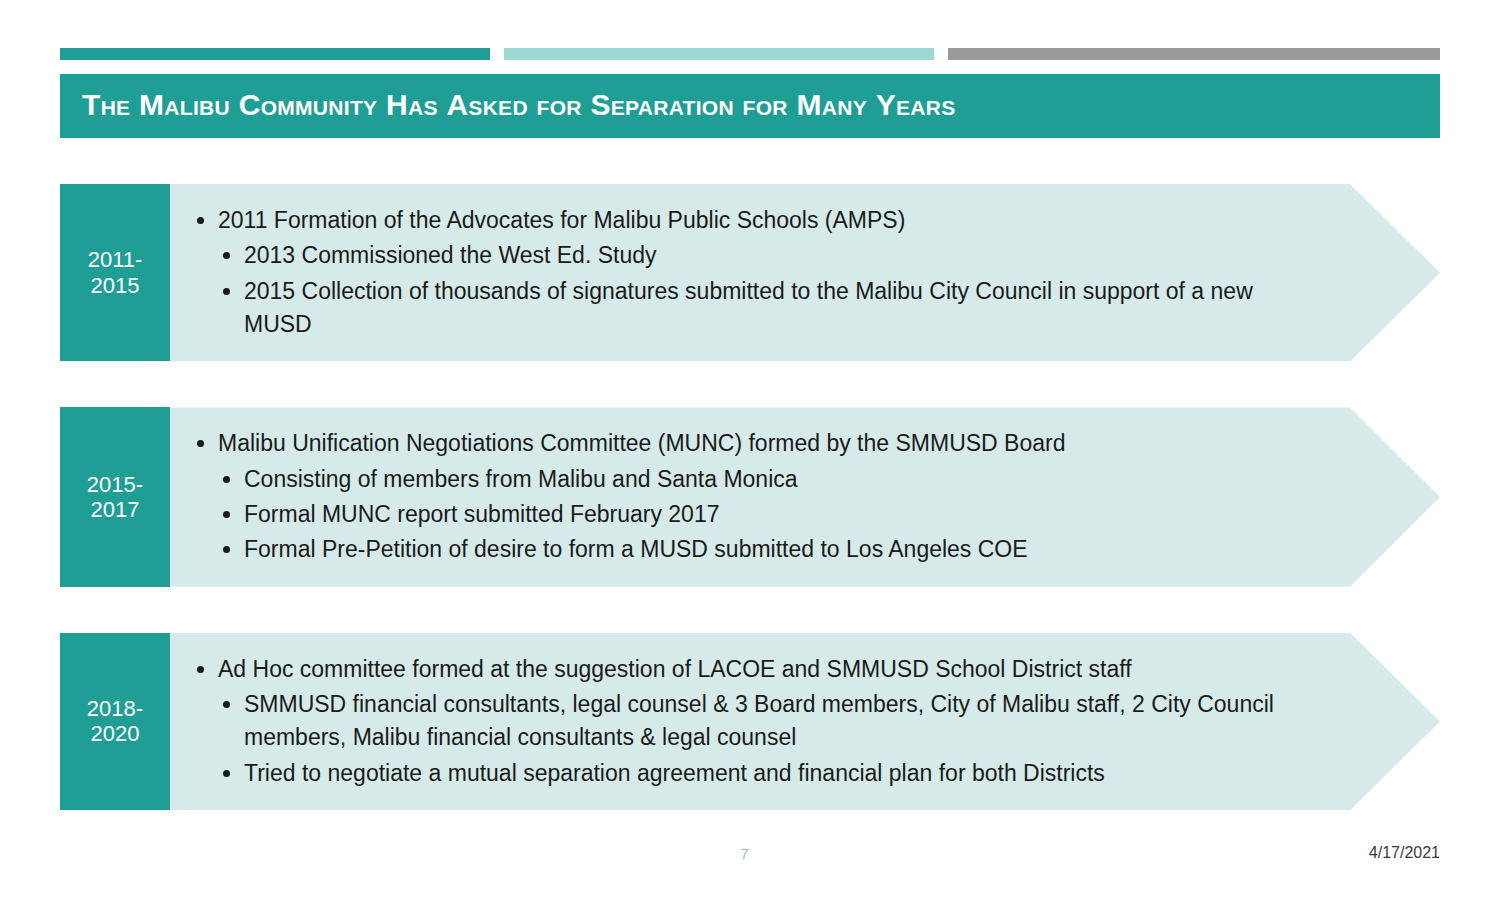The Malibu Community Has Asked for Separation for Many Years
2011-
2015
2011 Formation of the Advocates for Malibu Public Schools (AMPS)
2013 Commissioned the West Ed. Study
2015 Collection of thousands of signatures submitted to the Malibu City Council in support of a new MUSD
2015-
2017
Malibu Unification Negotiations Committee (MUNC) formed by the SMMUSD Board
Consisting of members from Malibu and Santa Monica
Formal MUNC report submitted February 2017
Formal Pre-Petition of desire to form a MUSD submitted to Los Angeles COE
2018-
2020
Ad Hoc committee formed at the suggestion of LACOE and SMMUSD School District staff
SMMUSD financial consultants, legal counsel & 3 Board members, City of Malibu staff, 2 City Council members, Malibu financial consultants & legal counsel
Tried to negotiate a mutual separation agreement and financial plan for both Districts
7
4/17/2021